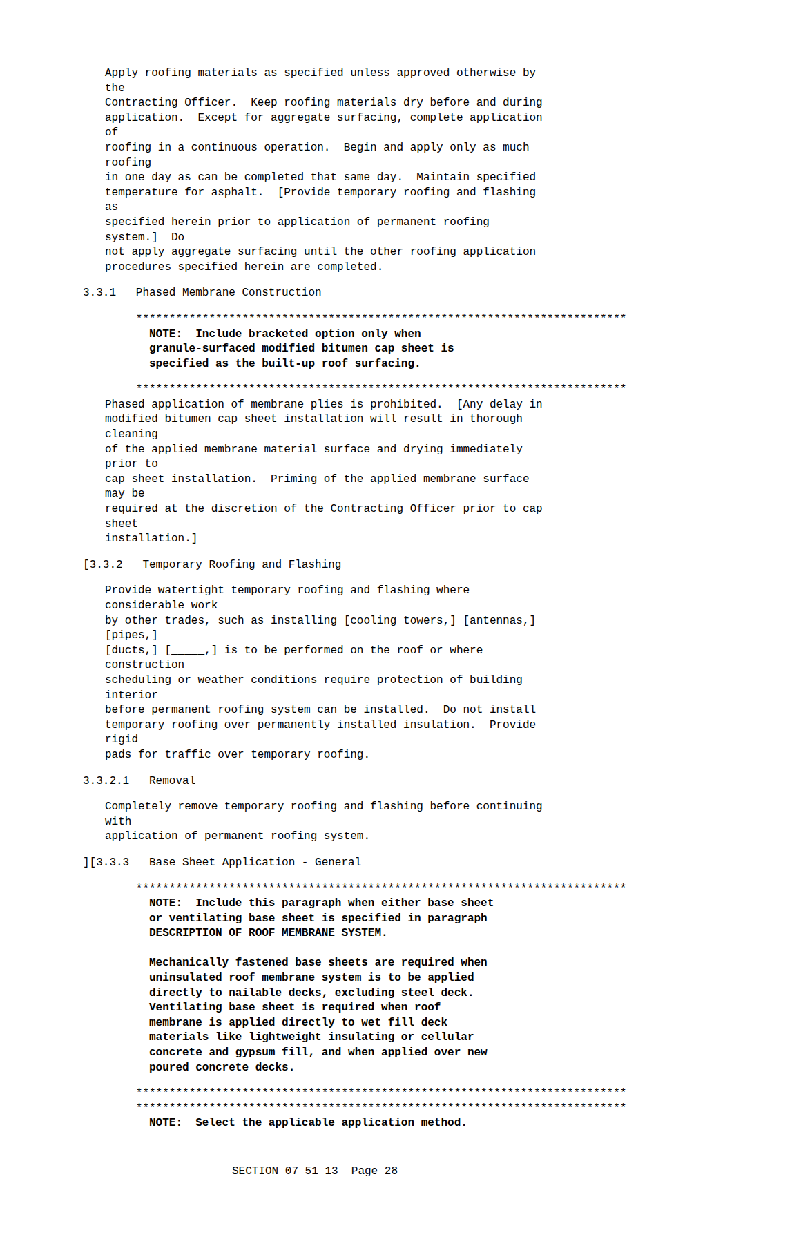Apply roofing materials as specified unless approved otherwise by the Contracting Officer. Keep roofing materials dry before and during application. Except for aggregate surfacing, complete application of roofing in a continuous operation. Begin and apply only as much roofing in one day as can be completed that same day. Maintain specified temperature for asphalt. [Provide temporary roofing and flashing as specified herein prior to application of permanent roofing system.] Do not apply aggregate surfacing until the other roofing application procedures specified herein are completed.
3.3.1 Phased Membrane Construction
**************************************************************************
NOTE: Include bracketed option only when granule-surfaced modified bitumen cap sheet is specified as the built-up roof surfacing.
**************************************************************************
Phased application of membrane plies is prohibited. [Any delay in modified bitumen cap sheet installation will result in thorough cleaning of the applied membrane material surface and drying immediately prior to cap sheet installation. Priming of the applied membrane surface may be required at the discretion of the Contracting Officer prior to cap sheet installation.]
[3.3.2 Temporary Roofing and Flashing
Provide watertight temporary roofing and flashing where considerable work by other trades, such as installing [cooling towers,] [antennas,] [pipes,] [ducts,] [_____,] is to be performed on the roof or where construction scheduling or weather conditions require protection of building interior before permanent roofing system can be installed. Do not install temporary roofing over permanently installed insulation. Provide rigid pads for traffic over temporary roofing.
3.3.2.1 Removal
Completely remove temporary roofing and flashing before continuing with application of permanent roofing system.
][3.3.3 Base Sheet Application - General
**************************************************************************
NOTE: Include this paragraph when either base sheet or ventilating base sheet is specified in paragraph DESCRIPTION OF ROOF MEMBRANE SYSTEM. Mechanically fastened base sheets are required when uninsulated roof membrane system is to be applied directly to nailable decks, excluding steel deck. Ventilating base sheet is required when roof membrane is applied directly to wet fill deck materials like lightweight insulating or cellular concrete and gypsum fill, and when applied over new poured concrete decks.
**************************************************************************
**************************************************************************
NOTE: Select the applicable application method.
SECTION 07 51 13 Page 28